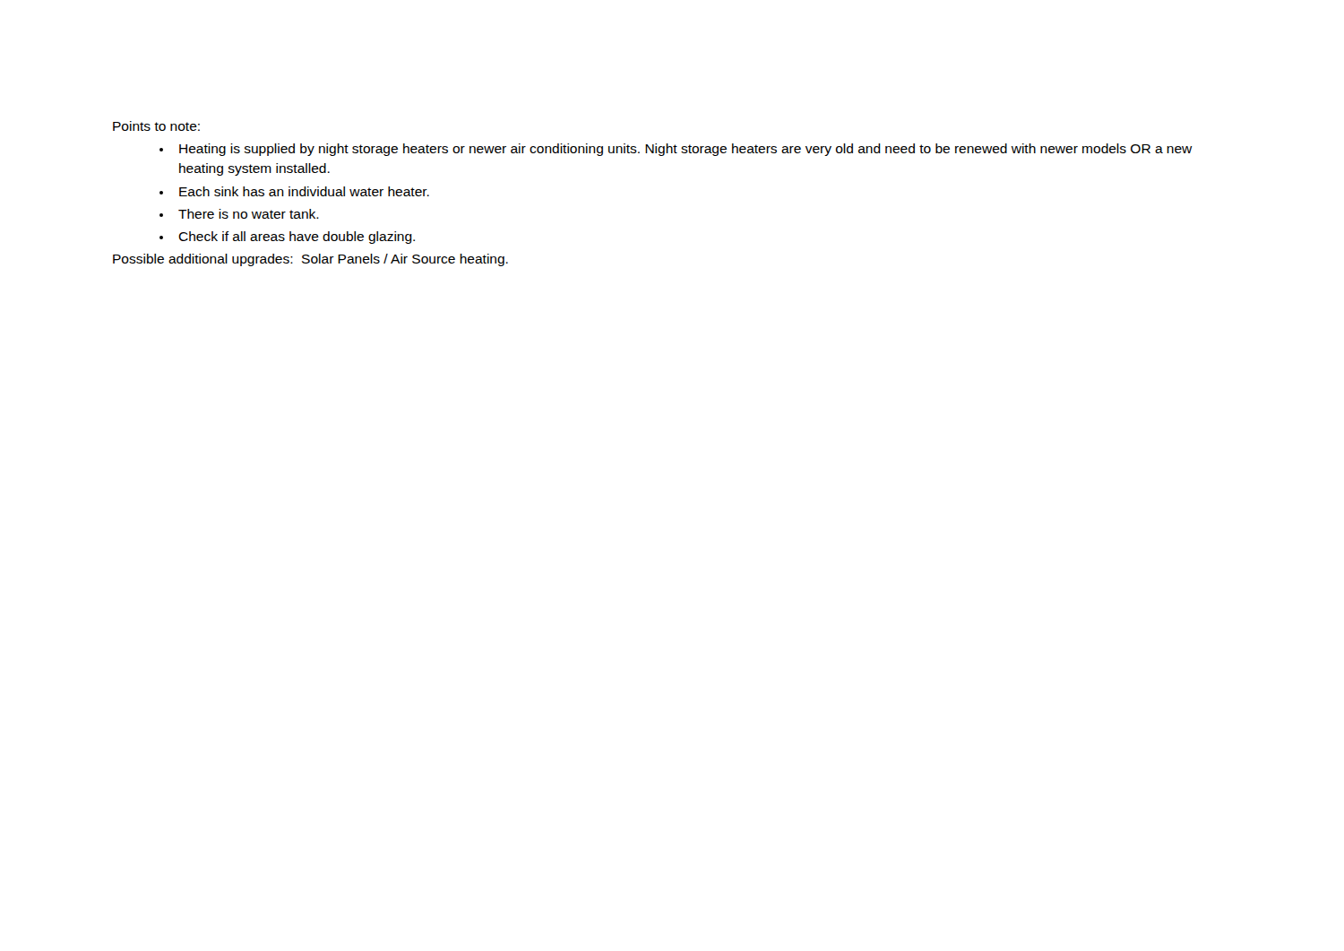Points to note:
Heating is supplied by night storage heaters or newer air conditioning units. Night storage heaters are very old and need to be renewed with newer models OR a new heating system installed.
Each sink has an individual water heater.
There is no water tank.
Check if all areas have double glazing.
Possible additional upgrades: Solar Panels / Air Source heating.